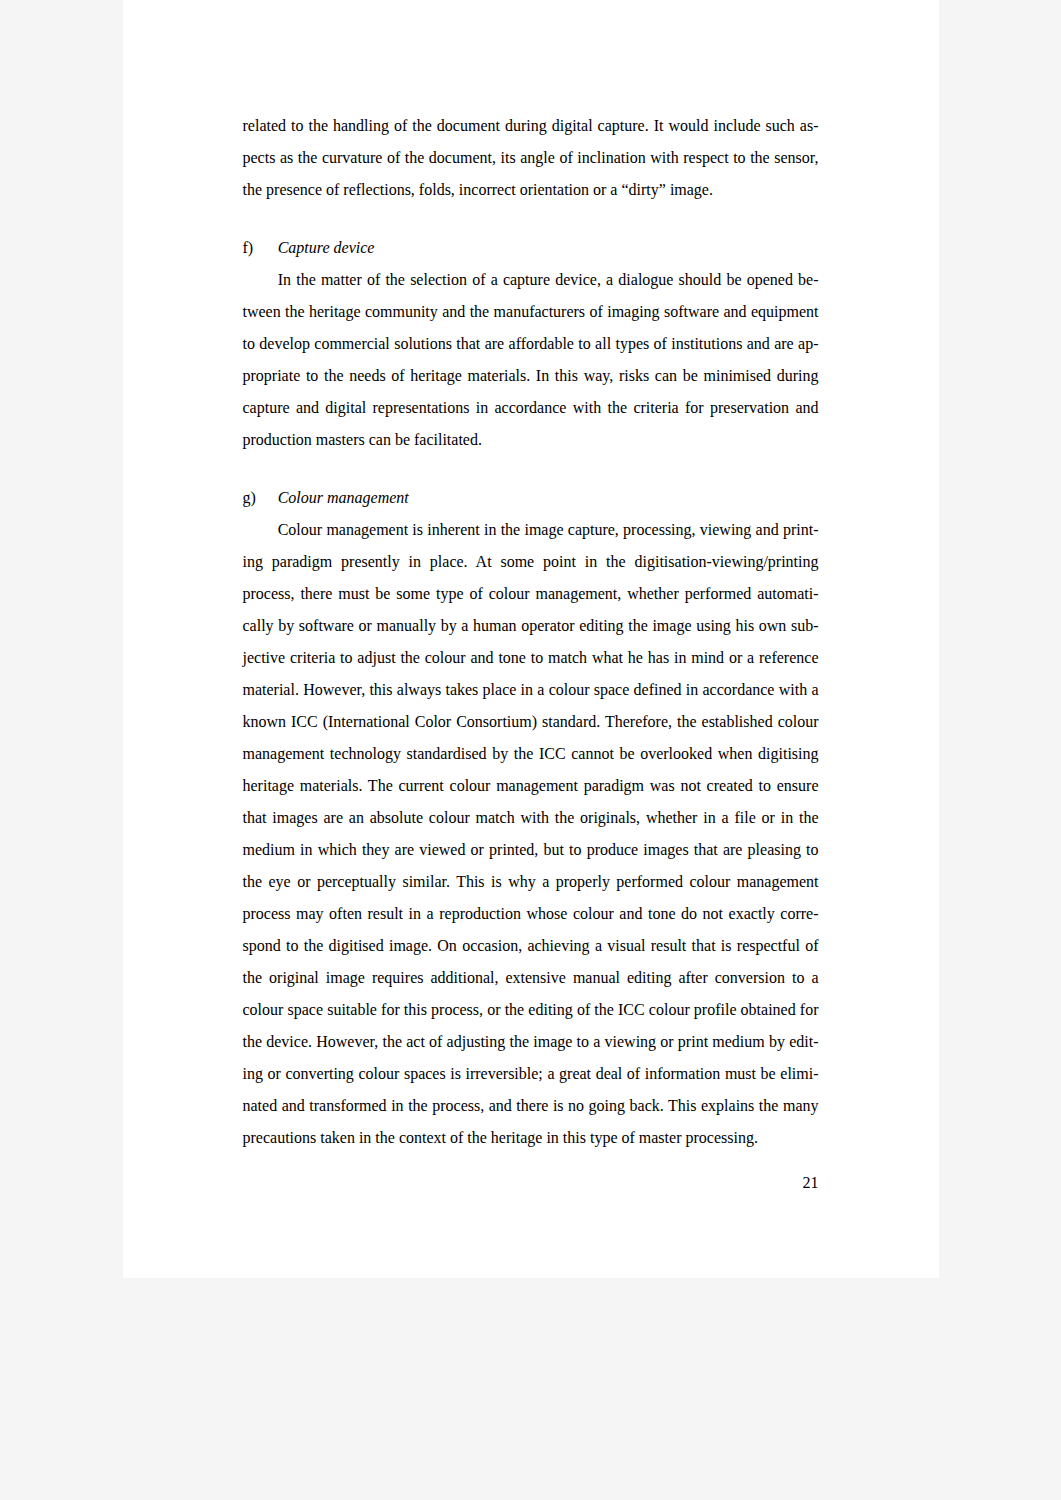related to the handling of the document during digital capture. It would include such aspects as the curvature of the document, its angle of inclination with respect to the sensor, the presence of reflections, folds, incorrect orientation or a “dirty” image.
f) Capture device
In the matter of the selection of a capture device, a dialogue should be opened between the heritage community and the manufacturers of imaging software and equipment to develop commercial solutions that are affordable to all types of institutions and are appropriate to the needs of heritage materials. In this way, risks can be minimised during capture and digital representations in accordance with the criteria for preservation and production masters can be facilitated.
g) Colour management
Colour management is inherent in the image capture, processing, viewing and printing paradigm presently in place. At some point in the digitisation-viewing/printing process, there must be some type of colour management, whether performed automatically by software or manually by a human operator editing the image using his own subjective criteria to adjust the colour and tone to match what he has in mind or a reference material. However, this always takes place in a colour space defined in accordance with a known ICC (International Color Consortium) standard. Therefore, the established colour management technology standardised by the ICC cannot be overlooked when digitising heritage materials. The current colour management paradigm was not created to ensure that images are an absolute colour match with the originals, whether in a file or in the medium in which they are viewed or printed, but to produce images that are pleasing to the eye or perceptually similar. This is why a properly performed colour management process may often result in a reproduction whose colour and tone do not exactly correspond to the digitised image. On occasion, achieving a visual result that is respectful of the original image requires additional, extensive manual editing after conversion to a colour space suitable for this process, or the editing of the ICC colour profile obtained for the device. However, the act of adjusting the image to a viewing or print medium by editing or converting colour spaces is irreversible; a great deal of information must be eliminated and transformed in the process, and there is no going back. This explains the many precautions taken in the context of the heritage in this type of master processing.
21